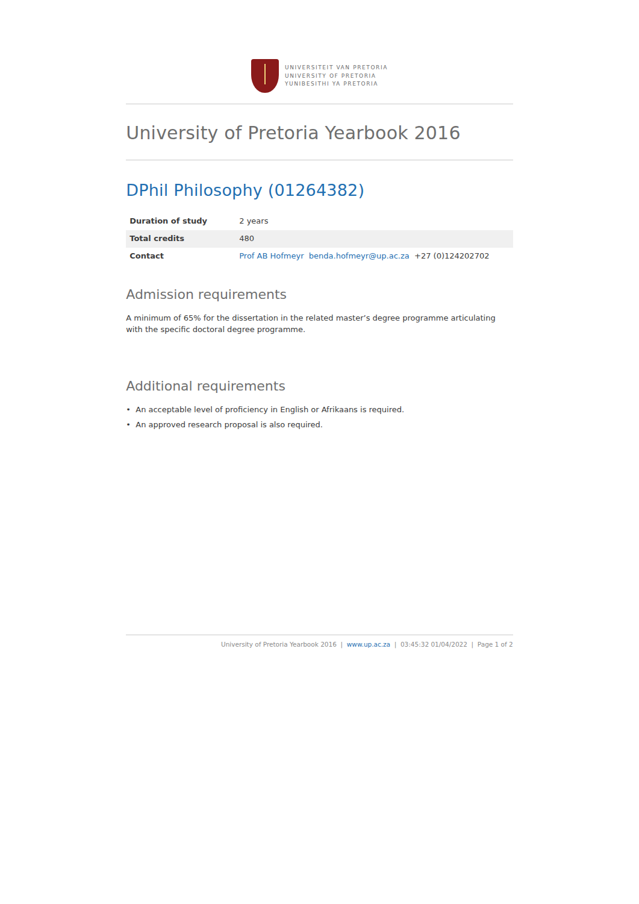UNIVERSITEIT VAN PRETORIA
UNIVERSITY OF PRETORIA
YUNIBESITHI YA PRETORIA
University of Pretoria Yearbook 2016
DPhil Philosophy (01264382)
| Duration of study | 2 years |
| Total credits | 480 |
| Contact | Prof AB Hofmeyr benda.hofmeyr@up.ac.za +27 (0)124202702 |
Admission requirements
A minimum of 65% for the dissertation in the related master’s degree programme articulating with the specific doctoral degree programme.
Additional requirements
An acceptable level of proficiency in English or Afrikaans is required.
An approved research proposal is also required.
University of Pretoria Yearbook 2016 | www.up.ac.za | 03:45:32 01/04/2022 | Page 1 of 2